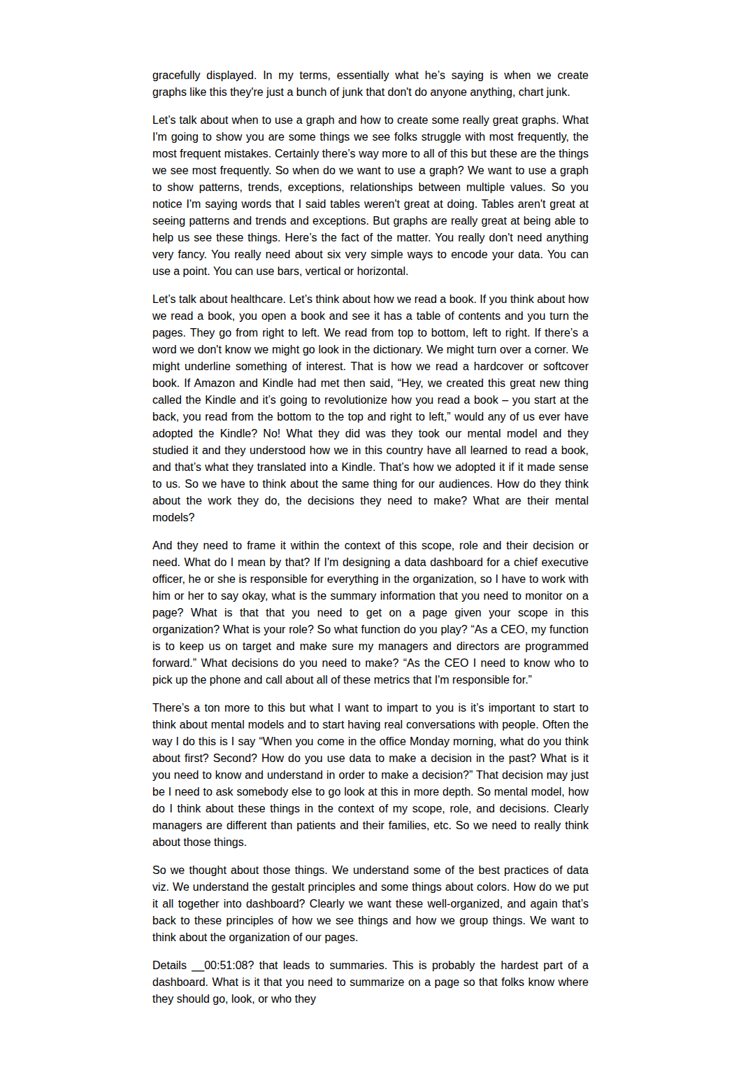gracefully displayed. In my terms, essentially what he’s saying is when we create graphs like this they're just a bunch of junk that don't do anyone anything, chart junk.
Let’s talk about when to use a graph and how to create some really great graphs. What I'm going to show you are some things we see folks struggle with most frequently, the most frequent mistakes. Certainly there’s way more to all of this but these are the things we see most frequently. So when do we want to use a graph? We want to use a graph to show patterns, trends, exceptions, relationships between multiple values. So you notice I'm saying words that I said tables weren't great at doing. Tables aren't great at seeing patterns and trends and exceptions. But graphs are really great at being able to help us see these things. Here’s the fact of the matter. You really don't need anything very fancy. You really need about six very simple ways to encode your data. You can use a point. You can use bars, vertical or horizontal.
Let’s talk about healthcare. Let’s think about how we read a book. If you think about how we read a book, you open a book and see it has a table of contents and you turn the pages. They go from right to left. We read from top to bottom, left to right. If there’s a word we don't know we might go look in the dictionary. We might turn over a corner. We might underline something of interest. That is how we read a hardcover or softcover book. If Amazon and Kindle had met then said, “Hey, we created this great new thing called the Kindle and it’s going to revolutionize how you read a book – you start at the back, you read from the bottom to the top and right to left,” would any of us ever have adopted the Kindle? No! What they did was they took our mental model and they studied it and they understood how we in this country have all learned to read a book, and that’s what they translated into a Kindle. That’s how we adopted it if it made sense to us. So we have to think about the same thing for our audiences. How do they think about the work they do, the decisions they need to make? What are their mental models?
And they need to frame it within the context of this scope, role and their decision or need. What do I mean by that? If I'm designing a data dashboard for a chief executive officer, he or she is responsible for everything in the organization, so I have to work with him or her to say okay, what is the summary information that you need to monitor on a page? What is that that you need to get on a page given your scope in this organization? What is your role? So what function do you play? “As a CEO, my function is to keep us on target and make sure my managers and directors are programmed forward.” What decisions do you need to make? “As the CEO I need to know who to pick up the phone and call about all of these metrics that I'm responsible for.”
There’s a ton more to this but what I want to impart to you is it’s important to start to think about mental models and to start having real conversations with people. Often the way I do this is I say “When you come in the office Monday morning, what do you think about first? Second? How do you use data to make a decision in the past? What is it you need to know and understand in order to make a decision?” That decision may just be I need to ask somebody else to go look at this in more depth. So mental model, how do I think about these things in the context of my scope, role, and decisions. Clearly managers are different than patients and their families, etc. So we need to really think about those things.
So we thought about those things. We understand some of the best practices of data viz. We understand the gestalt principles and some things about colors. How do we put it all together into dashboard? Clearly we want these well-organized, and again that’s back to these principles of how we see things and how we group things. We want to think about the organization of our pages.
Details __00:51:08? that leads to summaries. This is probably the hardest part of a dashboard. What is it that you need to summarize on a page so that folks know where they should go, look, or who they